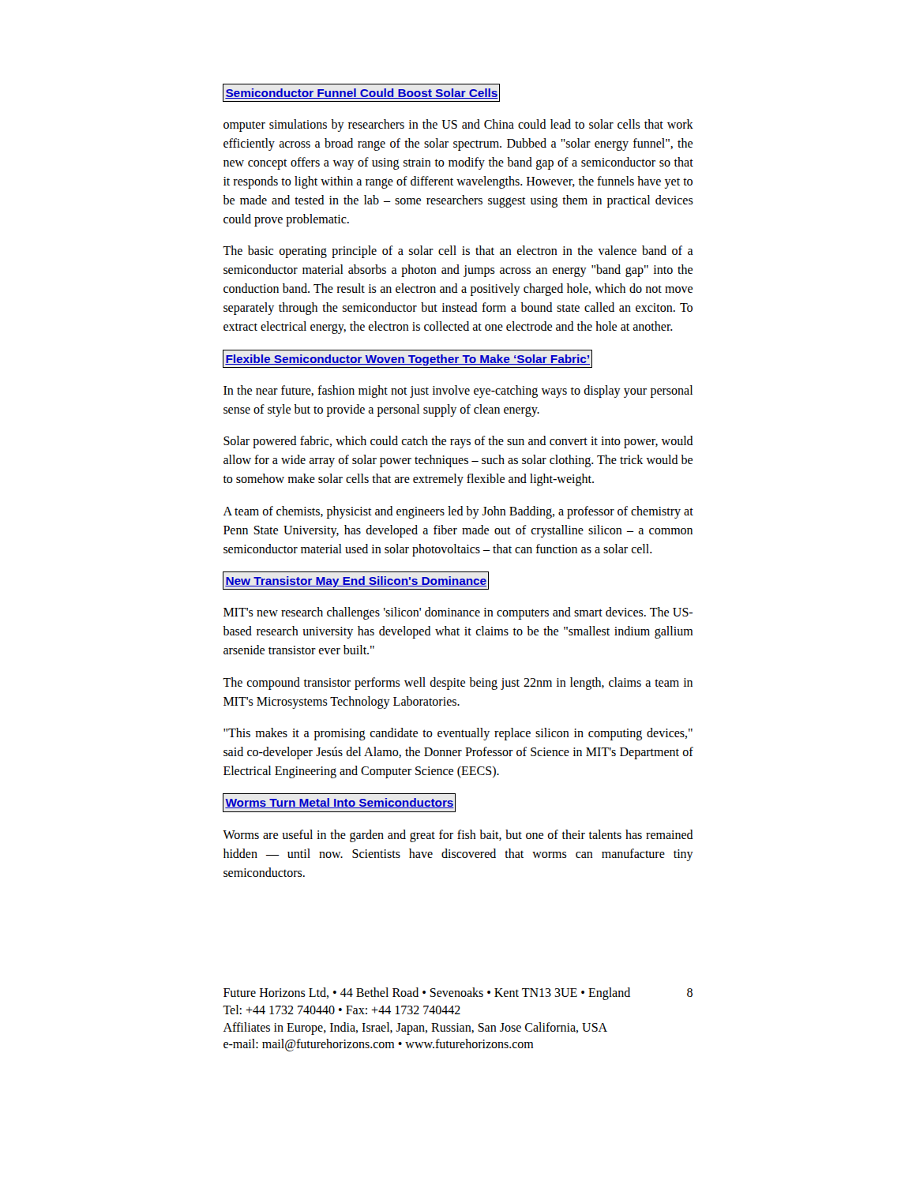Semiconductor Funnel Could Boost Solar Cells
omputer simulations by researchers in the US and China could lead to solar cells that work efficiently across a broad range of the solar spectrum. Dubbed a "solar energy funnel", the new concept offers a way of using strain to modify the band gap of a semiconductor so that it responds to light within a range of different wavelengths. However, the funnels have yet to be made and tested in the lab – some researchers suggest using them in practical devices could prove problematic.
The basic operating principle of a solar cell is that an electron in the valence band of a semiconductor material absorbs a photon and jumps across an energy "band gap" into the conduction band. The result is an electron and a positively charged hole, which do not move separately through the semiconductor but instead form a bound state called an exciton. To extract electrical energy, the electron is collected at one electrode and the hole at another.
Flexible Semiconductor Woven Together To Make ‘Solar Fabric’
In the near future, fashion might not just involve eye-catching ways to display your personal sense of style but to provide a personal supply of clean energy.
Solar powered fabric, which could catch the rays of the sun and convert it into power, would allow for a wide array of solar power techniques – such as solar clothing. The trick would be to somehow make solar cells that are extremely flexible and light-weight.
A team of chemists, physicist and engineers led by John Badding, a professor of chemistry at Penn State University, has developed a fiber made out of crystalline silicon – a common semiconductor material used in solar photovoltaics – that can function as a solar cell.
New Transistor May End Silicon's Dominance
MIT's new research challenges 'silicon' dominance in computers and smart devices. The US-based research university has developed what it claims to be the "smallest indium gallium arsenide transistor ever built."
The compound transistor performs well despite being just 22nm in length, claims a team in MIT's Microsystems Technology Laboratories.
"This makes it a promising candidate to eventually replace silicon in computing devices," said co-developer Jesús del Alamo, the Donner Professor of Science in MIT's Department of Electrical Engineering and Computer Science (EECS).
Worms Turn Metal Into Semiconductors
Worms are useful in the garden and great for fish bait, but one of their talents has remained hidden — until now. Scientists have discovered that worms can manufacture tiny semiconductors.
8 Future Horizons Ltd, • 44 Bethel Road • Sevenoaks • Kent TN13 3UE • England Tel: +44 1732 740440 • Fax: +44 1732 740442 Affiliates in Europe, India, Israel, Japan, Russian, San Jose California, USA e-mail: mail@futurehorizons.com • www.futurehorizons.com